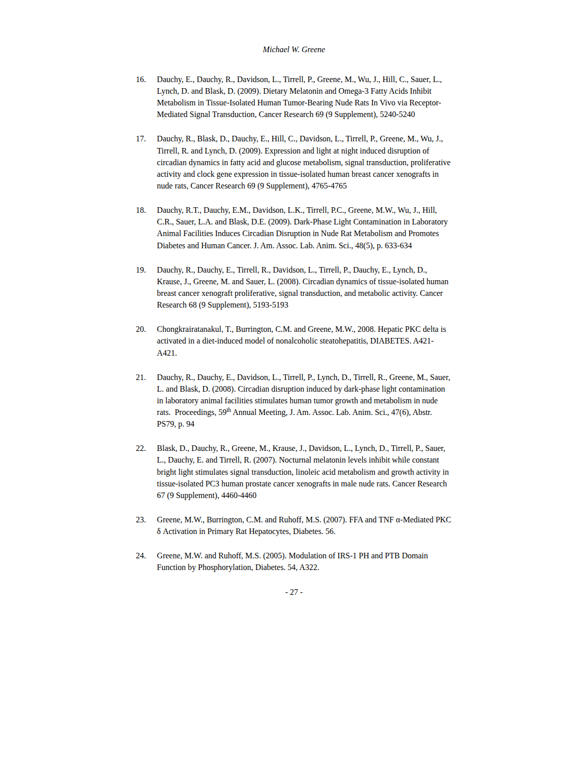Michael W. Greene
16.
Dauchy, E., Dauchy, R., Davidson, L., Tirrell, P., Greene, M., Wu, J., Hill, C., Sauer, L., Lynch, D. and Blask, D. (2009). Dietary Melatonin and Omega-3 Fatty Acids Inhibit Metabolism in Tissue-Isolated Human Tumor-Bearing Nude Rats In Vivo via Receptor-Mediated Signal Transduction, Cancer Research 69 (9 Supplement), 5240-5240
17.
Dauchy, R., Blask, D., Dauchy, E., Hill, C., Davidson, L., Tirrell, P., Greene, M., Wu, J., Tirrell, R. and Lynch, D. (2009). Expression and light at night induced disruption of circadian dynamics in fatty acid and glucose metabolism, signal transduction, proliferative activity and clock gene expression in tissue-isolated human breast cancer xenografts in nude rats, Cancer Research 69 (9 Supplement), 4765-4765
18.
Dauchy, R.T., Dauchy, E.M., Davidson, L.K., Tirrell, P.C., Greene, M.W., Wu, J., Hill, C.R., Sauer, L.A. and Blask, D.E. (2009). Dark-Phase Light Contamination in Laboratory Animal Facilities Induces Circadian Disruption in Nude Rat Metabolism and Promotes Diabetes and Human Cancer. J. Am. Assoc. Lab. Anim. Sci., 48(5), p. 633-634
19.
Dauchy, R., Dauchy, E., Tirrell, R., Davidson, L., Tirrell, P., Dauchy, E., Lynch, D., Krause, J., Greene, M. and Sauer, L. (2008). Circadian dynamics of tissue-isolated human breast cancer xenograft proliferative, signal transduction, and metabolic activity. Cancer Research 68 (9 Supplement), 5193-5193
20.
Chongkrairatanakul, T., Burrington, C.M. and Greene, M.W., 2008. Hepatic PKC delta is activated in a diet-induced model of nonalcoholic steatohepatitis, DIABETES. A421-A421.
21.
Dauchy, R., Dauchy, E., Davidson, L., Tirrell, P., Lynch, D., Tirrell, R., Greene, M., Sauer, L. and Blask, D. (2008). Circadian disruption induced by dark-phase light contamination in laboratory animal facilities stimulates human tumor growth and metabolism in nude rats. Proceedings, 59th Annual Meeting, J. Am. Assoc. Lab. Anim. Sci., 47(6), Abstr. PS79, p. 94
22.
Blask, D., Dauchy, R., Greene, M., Krause, J., Davidson, L., Lynch, D., Tirrell, P., Sauer, L., Dauchy, E. and Tirrell, R. (2007). Nocturnal melatonin levels inhibit while constant bright light stimulates signal transduction, linoleic acid metabolism and growth activity in tissue-isolated PC3 human prostate cancer xenografts in male nude rats. Cancer Research 67 (9 Supplement), 4460-4460
23.
Greene, M.W., Burrington, C.M. and Ruhoff, M.S. (2007). FFA and TNF α-Mediated PKC δ Activation in Primary Rat Hepatocytes, Diabetes. 56.
24.
Greene, M.W. and Ruhoff, M.S. (2005). Modulation of IRS-1 PH and PTB Domain Function by Phosphorylation, Diabetes. 54, A322.
- 27 -